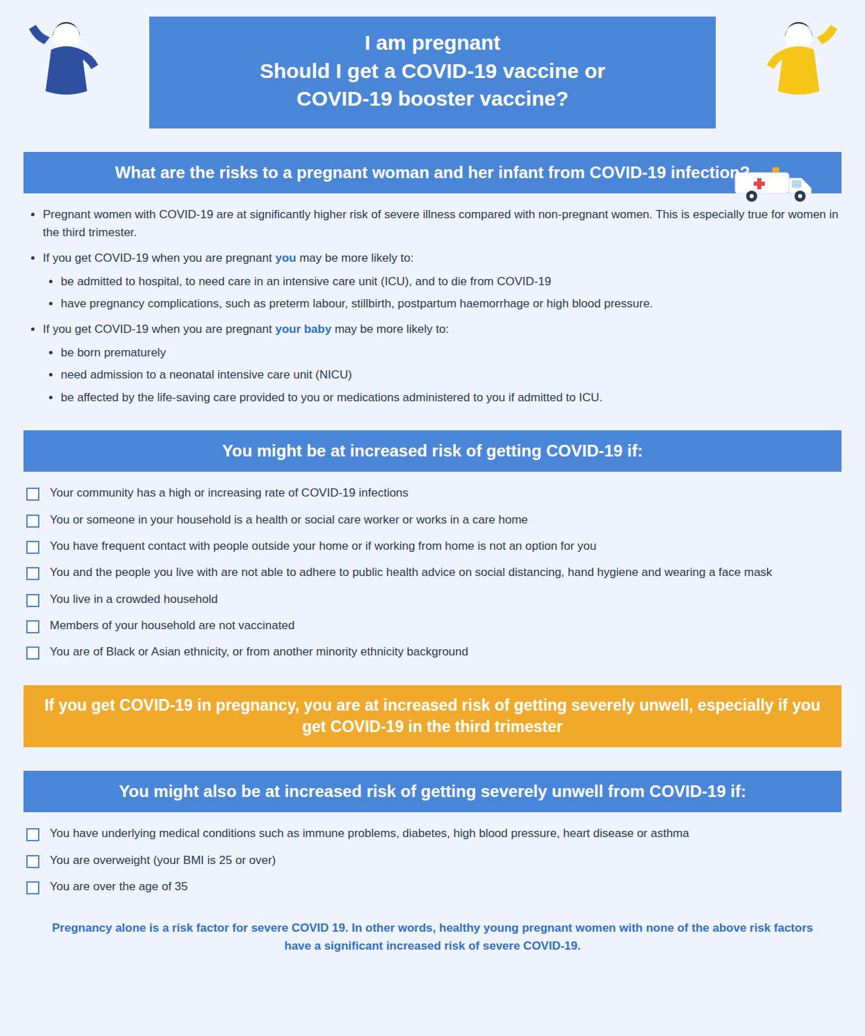I am pregnant
Should I get a COVID-19 vaccine or
COVID-19 booster vaccine?
What are the risks to a pregnant woman and her infant from COVID-19 infection?
Pregnant women with COVID-19 are at significantly higher risk of severe illness compared with non-pregnant women. This is especially true for women in the third trimester.
If you get COVID-19 when you are pregnant you may be more likely to:
be admitted to hospital, to need care in an intensive care unit (ICU), and to die from COVID-19
have pregnancy complications, such as preterm labour, stillbirth, postpartum haemorrhage or high blood pressure.
If you get COVID-19 when you are pregnant your baby may be more likely to:
be born prematurely
need admission to a neonatal intensive care unit (NICU)
be affected by the life-saving care provided to you or medications administered to you if admitted to ICU.
You might be at increased risk of getting COVID-19 if:
Your community has a high or increasing rate of COVID-19 infections
You or someone in your household is a health or social care worker or works in a care home
You have frequent contact with people outside your home or if working from home is not an option for you
You and the people you live with are not able to adhere to public health advice on social distancing, hand hygiene and wearing a face mask
You live in a crowded household
Members of your household are not vaccinated
You are of Black or Asian ethnicity, or from another minority ethnicity background
If you get COVID-19 in pregnancy, you are at increased risk of getting severely unwell, especially if you get COVID-19 in the third trimester
You might also be at increased risk of getting severely unwell from COVID-19 if:
You have underlying medical conditions such as immune problems, diabetes, high blood pressure, heart disease or asthma
You are overweight (your BMI is 25 or over)
You are over the age of 35
Pregnancy alone is a risk factor for severe COVID 19. In other words, healthy young pregnant women with none of the above risk factors have a significant increased risk of severe COVID-19.